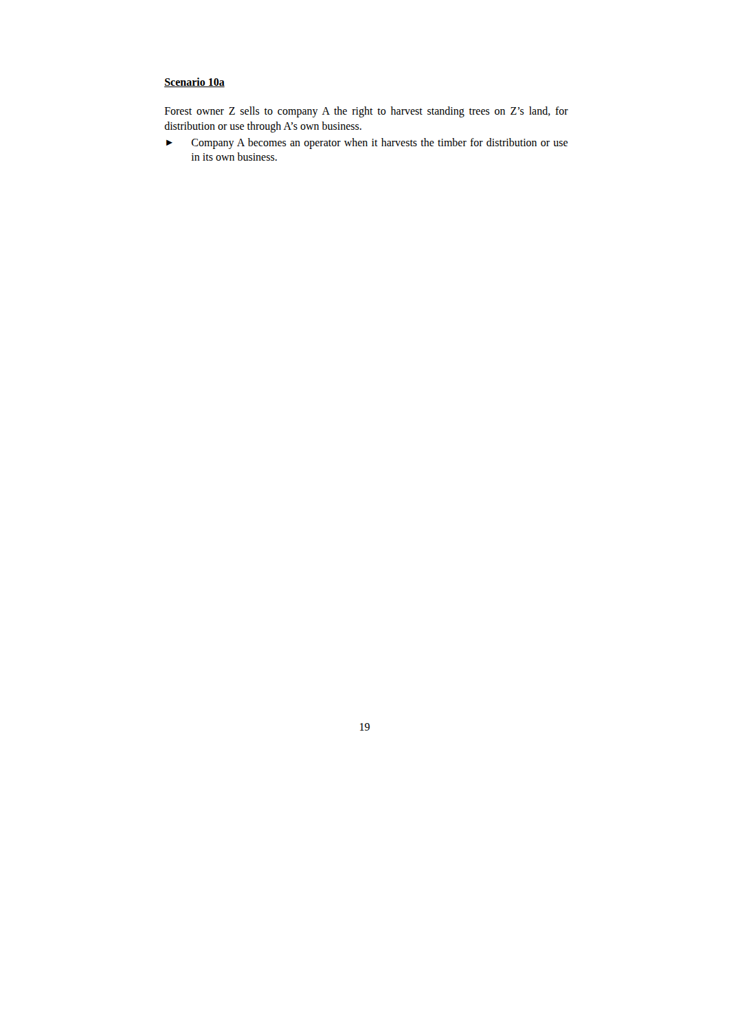Scenario 10a
Forest owner Z sells to company A the right to harvest standing trees on Z’s land, for distribution or use through A’s own business.
Company A becomes an operator when it harvests the timber for distribution or use in its own business.
19